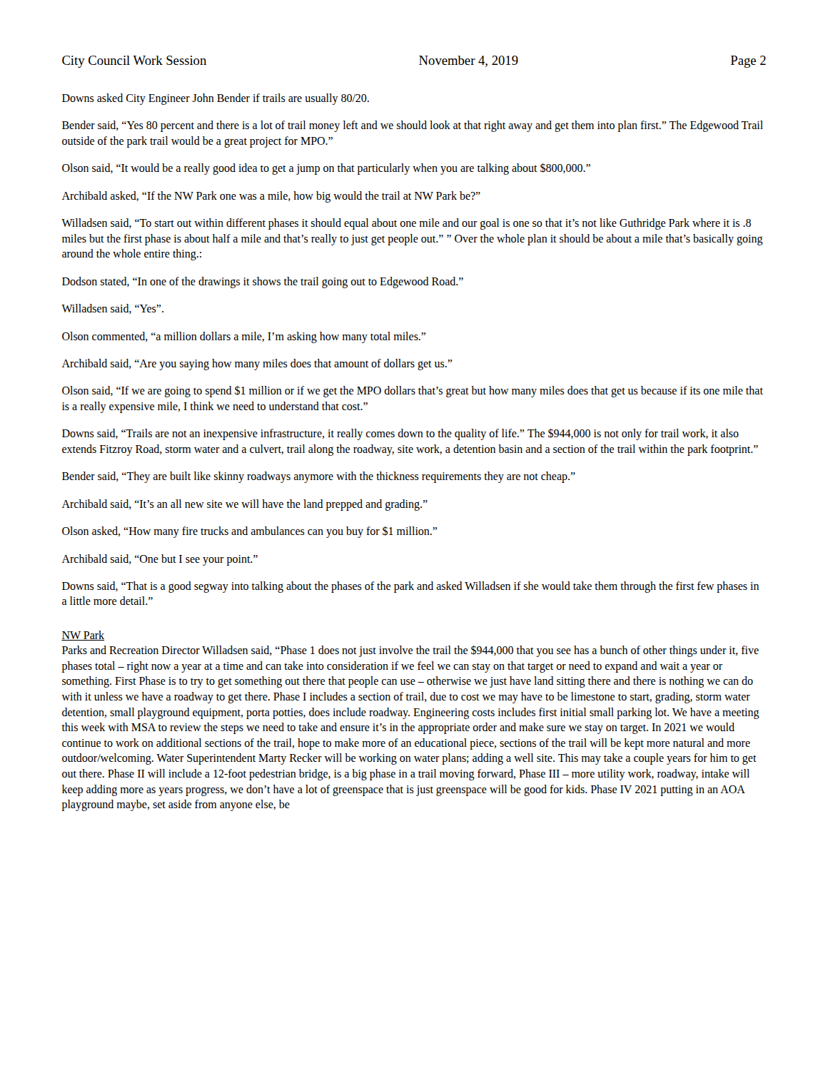City Council Work Session
November 4, 2019
Page 2
Downs asked City Engineer John Bender if trails are usually 80/20.
Bender said, “Yes 80 percent and there is a lot of trail money left and we should look at that right away and get them into plan first.” The Edgewood Trail outside of the park trail would be a great project for MPO.”
Olson said, “It would be a really good idea to get a jump on that particularly when you are talking about $800,000.”
Archibald asked, “If the NW Park one was a mile, how big would the trail at NW Park be?”
Willadsen said, “To start out within different phases it should equal about one mile and our goal is one so that it’s not like Guthridge Park where it is .8 miles but the first phase is about half a mile and that’s really to just get people out.” ” Over the whole plan it should be about a mile that’s basically going around the whole entire thing.:
Dodson stated, “In one of the drawings it shows the trail going out to Edgewood Road.”
Willadsen said, “Yes”.
Olson commented, “a million dollars a mile, I’m asking how many total miles.”
Archibald said, “Are you saying how many miles does that amount of dollars get us.”
Olson said, “If we are going to spend $1 million or if we get the MPO dollars that’s great but how many miles does that get us because if its one mile that is a really expensive mile, I think we need to understand that cost.”
Downs said, “Trails are not an inexpensive infrastructure, it really comes down to the quality of life.” The $944,000 is not only for trail work, it also extends Fitzroy Road, storm water and a culvert, trail along the roadway, site work, a detention basin and a section of the trail within the park footprint.”
Bender said, “They are built like skinny roadways anymore with the thickness requirements they are not cheap.”
Archibald said, “It’s an all new site we will have the land prepped and grading.”
Olson asked, “How many fire trucks and ambulances can you buy for $1 million.”
Archibald said, “One but I see your point.”
Downs said, “That is a good segway into talking about the phases of the park and asked Willadsen if she would take them through the first few phases in a little more detail.”
NW Park
Parks and Recreation Director Willadsen said, “Phase 1 does not just involve the trail the $944,000 that you see has a bunch of other things under it, five phases total – right now a year at a time and can take into consideration if we feel we can stay on that target or need to expand and wait a year or something. First Phase is to try to get something out there that people can use – otherwise we just have land sitting there and there is nothing we can do with it unless we have a roadway to get there. Phase I includes a section of trail, due to cost we may have to be limestone to start, grading, storm water detention, small playground equipment, porta potties, does include roadway. Engineering costs includes first initial small parking lot. We have a meeting this week with MSA to review the steps we need to take and ensure it’s in the appropriate order and make sure we stay on target. In 2021 we would continue to work on additional sections of the trail, hope to make more of an educational piece, sections of the trail will be kept more natural and more outdoor/welcoming. Water Superintendent Marty Recker will be working on water plans; adding a well site. This may take a couple years for him to get out there. Phase II will include a 12-foot pedestrian bridge, is a big phase in a trail moving forward, Phase III – more utility work, roadway, intake will keep adding more as years progress, we don’t have a lot of greenspace that is just greenspace will be good for kids. Phase IV 2021 putting in an AOA playground maybe, set aside from anyone else, be